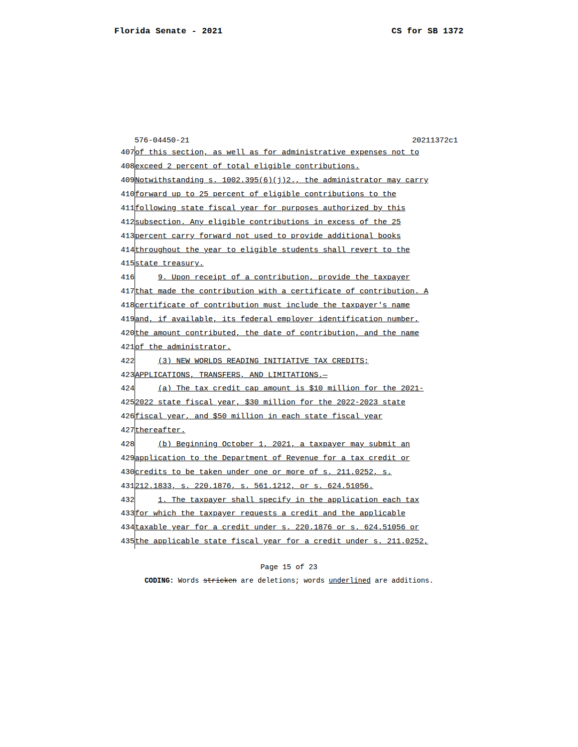Florida Senate - 2021
CS for SB 1372
576-04450-21
20211372c1
| 407 | of this section, as well as for administrative expenses not to |
| 408 | exceed 2 percent of total eligible contributions. |
| 409 | Notwithstanding s. 1002.395(6)(j)2., the administrator may carry |
| 410 | forward up to 25 percent of eligible contributions to the |
| 411 | following state fiscal year for purposes authorized by this |
| 412 | subsection. Any eligible contributions in excess of the 25 |
| 413 | percent carry forward not used to provide additional books |
| 414 | throughout the year to eligible students shall revert to the |
| 415 | state treasury. |
| 416 | 9. Upon receipt of a contribution, provide the taxpayer |
| 417 | that made the contribution with a certificate of contribution. A |
| 418 | certificate of contribution must include the taxpayer's name |
| 419 | and, if available, its federal employer identification number, |
| 420 | the amount contributed, the date of contribution, and the name |
| 421 | of the administrator. |
| 422 | (3) NEW WORLDS READING INITIATIVE TAX CREDITS; |
| 423 | APPLICATIONS, TRANSFERS, AND LIMITATIONS.— |
| 424 | (a) The tax credit cap amount is $10 million for the 2021- |
| 425 | 2022 state fiscal year, $30 million for the 2022-2023 state |
| 426 | fiscal year, and $50 million in each state fiscal year |
| 427 | thereafter. |
| 428 | (b) Beginning October 1, 2021, a taxpayer may submit an |
| 429 | application to the Department of Revenue for a tax credit or |
| 430 | credits to be taken under one or more of s. 211.0252, s. |
| 431 | 212.1833, s. 220.1876, s. 561.1212, or s. 624.51056. |
| 432 | 1. The taxpayer shall specify in the application each tax |
| 433 | for which the taxpayer requests a credit and the applicable |
| 434 | taxable year for a credit under s. 220.1876 or s. 624.51056 or |
| 435 | the applicable state fiscal year for a credit under s. 211.0252, |
Page 15 of 23
CODING: Words stricken are deletions; words underlined are additions.